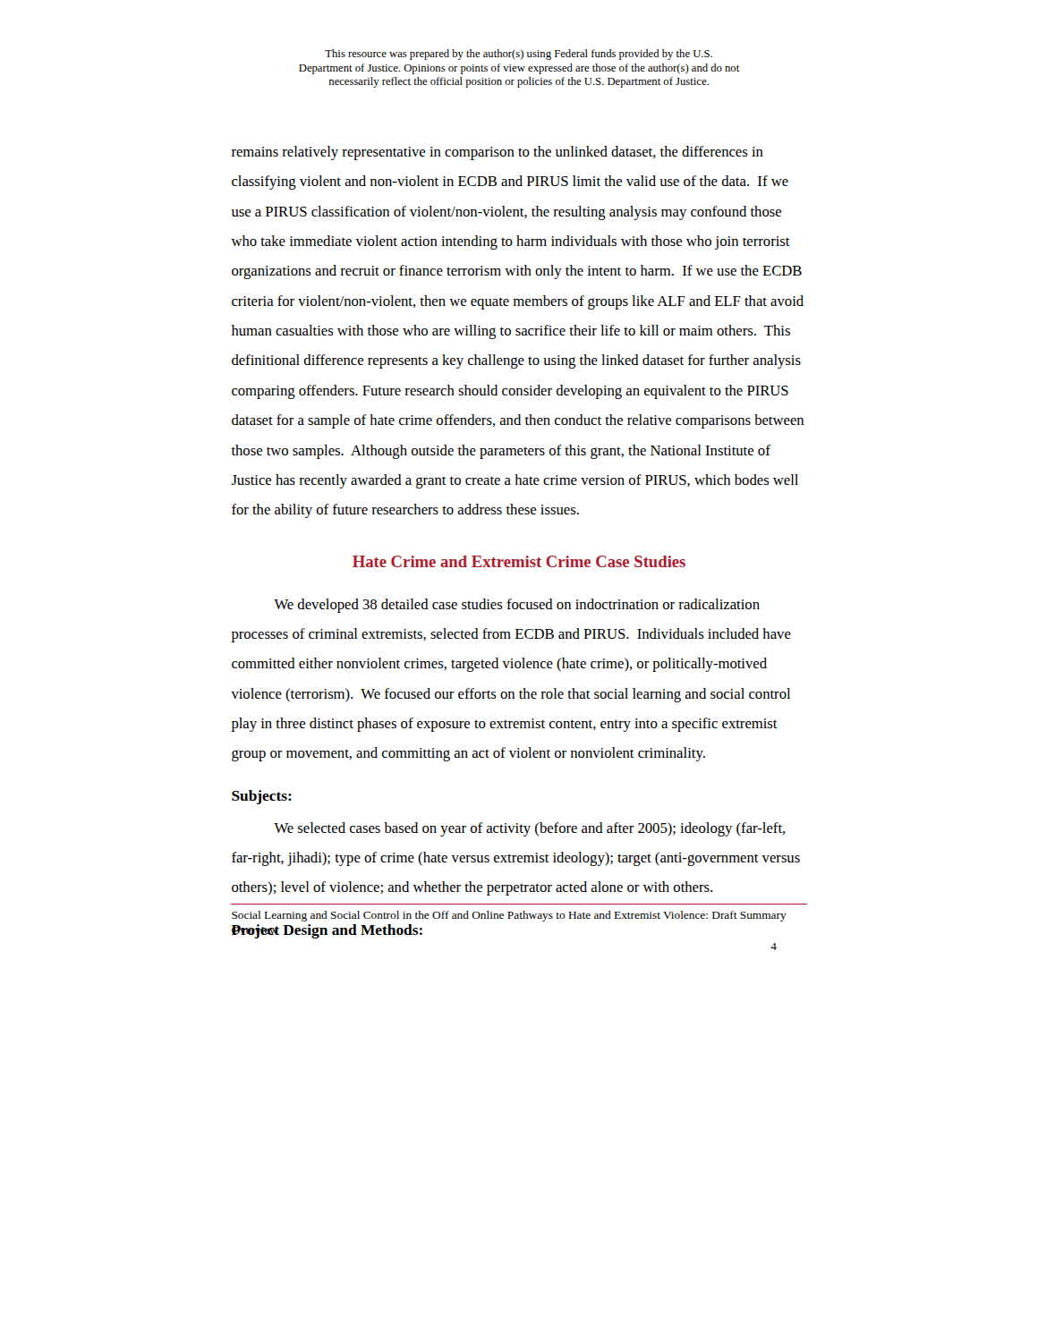This resource was prepared by the author(s) using Federal funds provided by the U.S.
Department of Justice. Opinions or points of view expressed are those of the author(s) and do not
necessarily reflect the official position or policies of the U.S. Department of Justice.
remains relatively representative in comparison to the unlinked dataset, the differences in classifying violent and non-violent in ECDB and PIRUS limit the valid use of the data. If we use a PIRUS classification of violent/non-violent, the resulting analysis may confound those who take immediate violent action intending to harm individuals with those who join terrorist organizations and recruit or finance terrorism with only the intent to harm. If we use the ECDB criteria for violent/non-violent, then we equate members of groups like ALF and ELF that avoid human casualties with those who are willing to sacrifice their life to kill or maim others. This definitional difference represents a key challenge to using the linked dataset for further analysis comparing offenders. Future research should consider developing an equivalent to the PIRUS dataset for a sample of hate crime offenders, and then conduct the relative comparisons between those two samples. Although outside the parameters of this grant, the National Institute of Justice has recently awarded a grant to create a hate crime version of PIRUS, which bodes well for the ability of future researchers to address these issues.
Hate Crime and Extremist Crime Case Studies
We developed 38 detailed case studies focused on indoctrination or radicalization processes of criminal extremists, selected from ECDB and PIRUS. Individuals included have committed either nonviolent crimes, targeted violence (hate crime), or politically-motived violence (terrorism). We focused our efforts on the role that social learning and social control play in three distinct phases of exposure to extremist content, entry into a specific extremist group or movement, and committing an act of violent or nonviolent criminality.
Subjects:
We selected cases based on year of activity (before and after 2005); ideology (far-left, far-right, jihadi); type of crime (hate versus extremist ideology); target (anti-government versus others); level of violence; and whether the perpetrator acted alone or with others.
Project Design and Methods:
Social Learning and Social Control in the Off and Online Pathways to Hate and Extremist Violence: Draft Summary Overview 4